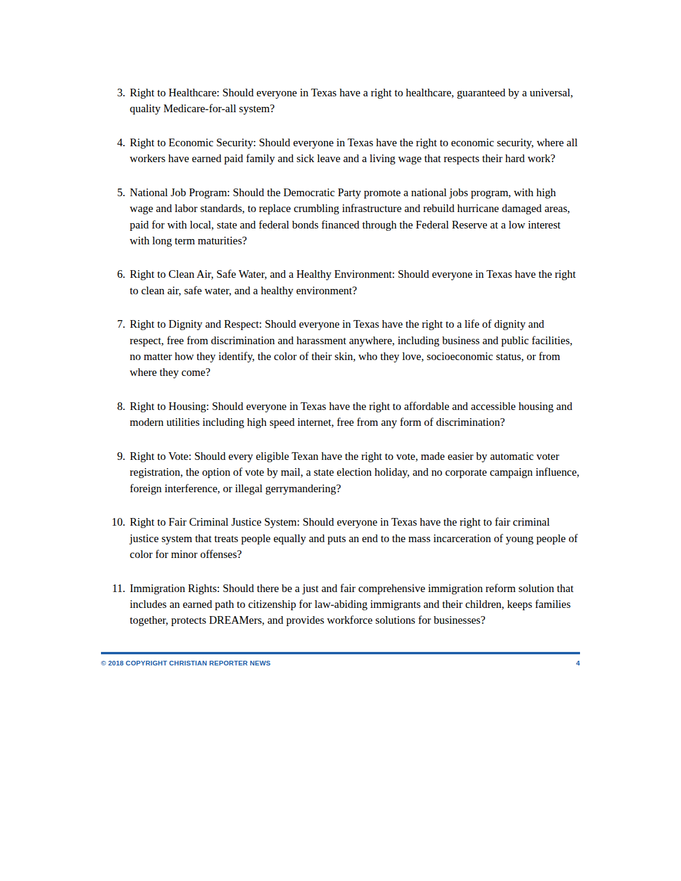3. Right to Healthcare: Should everyone in Texas have a right to healthcare, guaranteed by a universal, quality Medicare-for-all system?
4. Right to Economic Security: Should everyone in Texas have the right to economic security, where all workers have earned paid family and sick leave and a living wage that respects their hard work?
5. National Job Program: Should the Democratic Party promote a national jobs program, with high wage and labor standards, to replace crumbling infrastructure and rebuild hurricane damaged areas, paid for with local, state and federal bonds financed through the Federal Reserve at a low interest with long term maturities?
6. Right to Clean Air, Safe Water, and a Healthy Environment: Should everyone in Texas have the right to clean air, safe water, and a healthy environment?
7. Right to Dignity and Respect: Should everyone in Texas have the right to a life of dignity and respect, free from discrimination and harassment anywhere, including business and public facilities, no matter how they identify, the color of their skin, who they love, socioeconomic status, or from where they come?
8. Right to Housing: Should everyone in Texas have the right to affordable and accessible housing and modern utilities including high speed internet, free from any form of discrimination?
9. Right to Vote: Should every eligible Texan have the right to vote, made easier by automatic voter registration, the option of vote by mail, a state election holiday, and no corporate campaign influence, foreign interference, or illegal gerrymandering?
10. Right to Fair Criminal Justice System: Should everyone in Texas have the right to fair criminal justice system that treats people equally and puts an end to the mass incarceration of young people of color for minor offenses?
11. Immigration Rights: Should there be a just and fair comprehensive immigration reform solution that includes an earned path to citizenship for law-abiding immigrants and their children, keeps families together, protects DREAMers, and provides workforce solutions for businesses?
© 2018 COPYRIGHT CHRISTIAN REPORTER NEWS 4